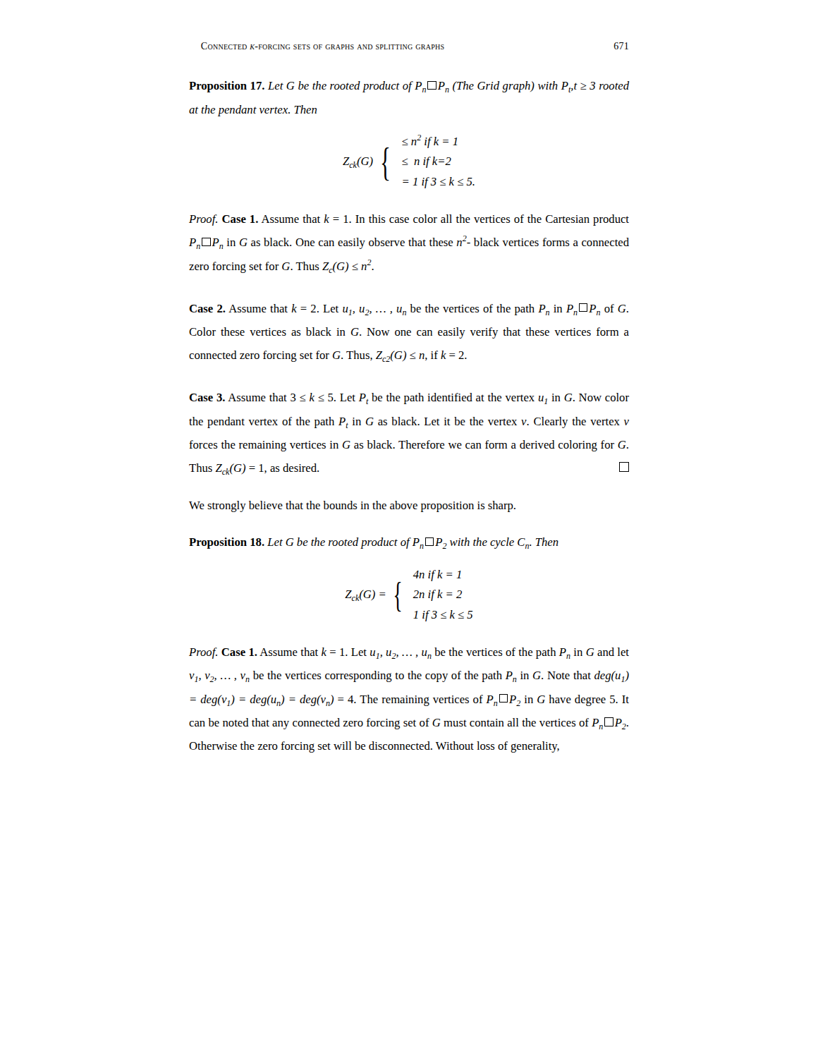Connected k-forcing sets of graphs and splitting graphs 671
Proposition 17. Let G be the rooted product of Pn Pn (The Grid graph) with Pt,t ≥ 3 rooted at the pendant vertex. Then
Zck(G) {
| ≤ n 2 if k = 1 |
| ≤ n if k=2 |
| = 1 if 3 ≤ k ≤ 5. |
Proof. Case 1. Assume that k = 1. In this case color all the vertices of the Cartesian product Pn Pn in G as black. One can easily observe that these n2- black vertices forms a connected zero forcing set for G. Thus Zc(G) ≤ n2.
Case 2. Assume that k = 2. Let u1, u2, … , un be the vertices of the path Pn in Pn Pn of G. Color these vertices as black in G. Now one can easily verify that these vertices form a connected zero forcing set for G. Thus, Zc2(G) ≤ n, if k = 2.
Case 3. Assume that 3 ≤ k ≤ 5. Let Pt be the path identified at the vertex u1 in G. Now color the pendant vertex of the path Pt in G as black. Let it be the vertex v. Clearly the vertex v forces the remaining vertices in G as black. Therefore we can form a derived coloring for G. Thus Zck(G) = 1, as desired.
We strongly believe that the bounds in the above proposition is sharp.
Proposition 18. Let G be the rooted product of Pn P2 with the cycle Cn. Then
Zck(G) = {
| 4n if k = 1 |
| 2n if k = 2 |
| 1 if 3 ≤ k ≤ 5 |
Proof. Case 1. Assume that k = 1. Let u1, u2, … , un be the vertices of the path Pn in G and let v1, v2, … , vn be the vertices corresponding to the copy of the path Pn in G. Note that deg(u1) = deg(v1) = deg(un) = deg(vn) = 4. The remaining vertices of Pn P2 in G have degree 5. It can be noted that any connected zero forcing set of G must contain all the vertices of Pn P2. Otherwise the zero forcing set will be disconnected. Without loss of generality,